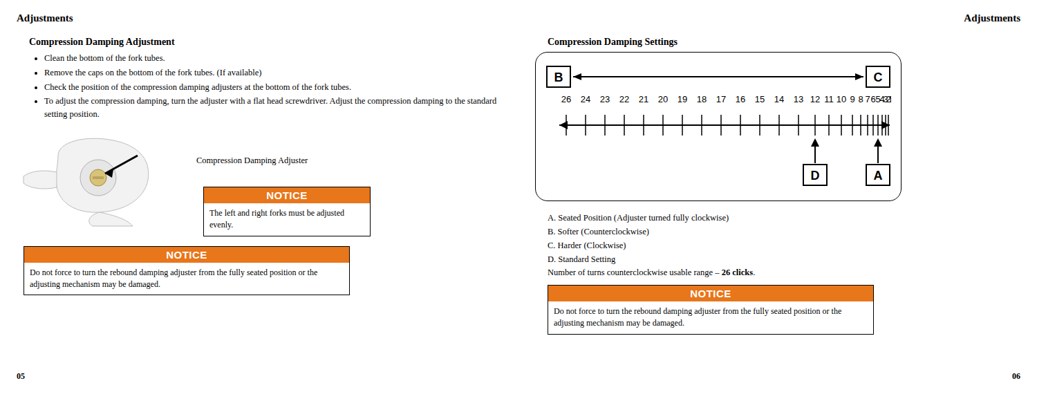Adjustments
Compression Damping Adjustment
Clean the bottom of the fork tubes.
Remove the caps on the bottom of the fork tubes. (If available)
Check the position of the compression damping adjusters at the bottom of the fork tubes.
To adjust the compression damping, turn the adjuster with a flat head screwdriver. Adjust the compression damping to the standard setting position.
Compression Damping Adjuster
NOTICE
The left and right forks must be adjusted evenly.
NOTICE
Do not force to turn the rebound damping adjuster from the fully seated position or the adjusting mechanism may be damaged.
05
Adjustments
Compression Damping Settings
B C 26 24 23 22 21 20 19 18 17 16 15 14 13 12 11 10 9 8 7 6 5 4 3 2 1 D A
A. Seated Position (Adjuster turned fully clockwise)
B. Softer (Counterclockwise)
C. Harder (Clockwise)
D. Standard Setting
Number of turns counterclockwise usable range – 26 clicks.
NOTICE
Do not force to turn the rebound damping adjuster from the fully seated position or the adjusting mechanism may be damaged.
06